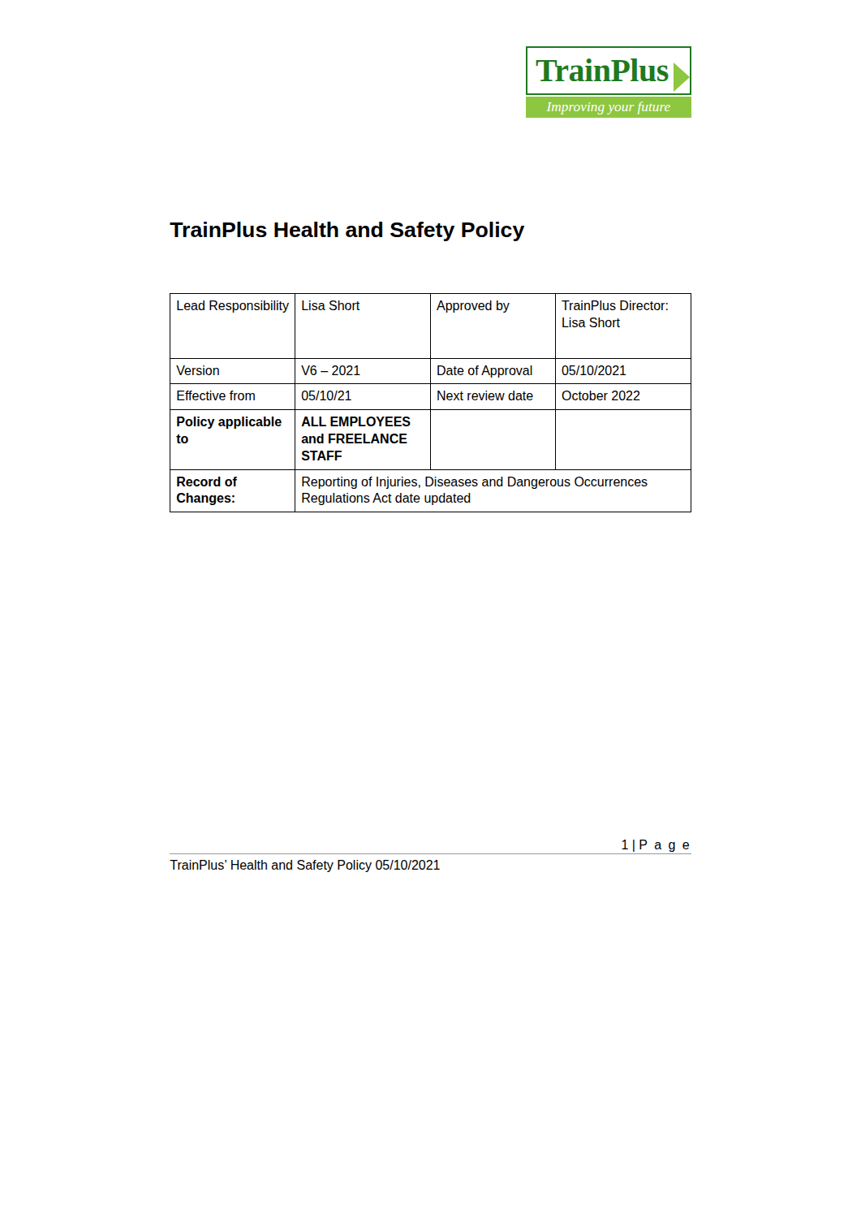TrainPlus
Improving your future
TrainPlus Health and Safety Policy
| Lead Responsibility | Lisa Short | Approved by | TrainPlus Director: Lisa Short |
| Version | V6 – 2021 | Date of Approval | 05/10/2021 |
| Effective from | 05/10/21 | Next review date | October 2022 |
| Policy applicable to | ALL EMPLOYEES and FREELANCE STAFF | | |
| Record of Changes: | Reporting of Injuries, Diseases and Dangerous Occurrences Regulations Act date updated |
1 | P a g e
TrainPlus’ Health and Safety Policy 05/10/2021